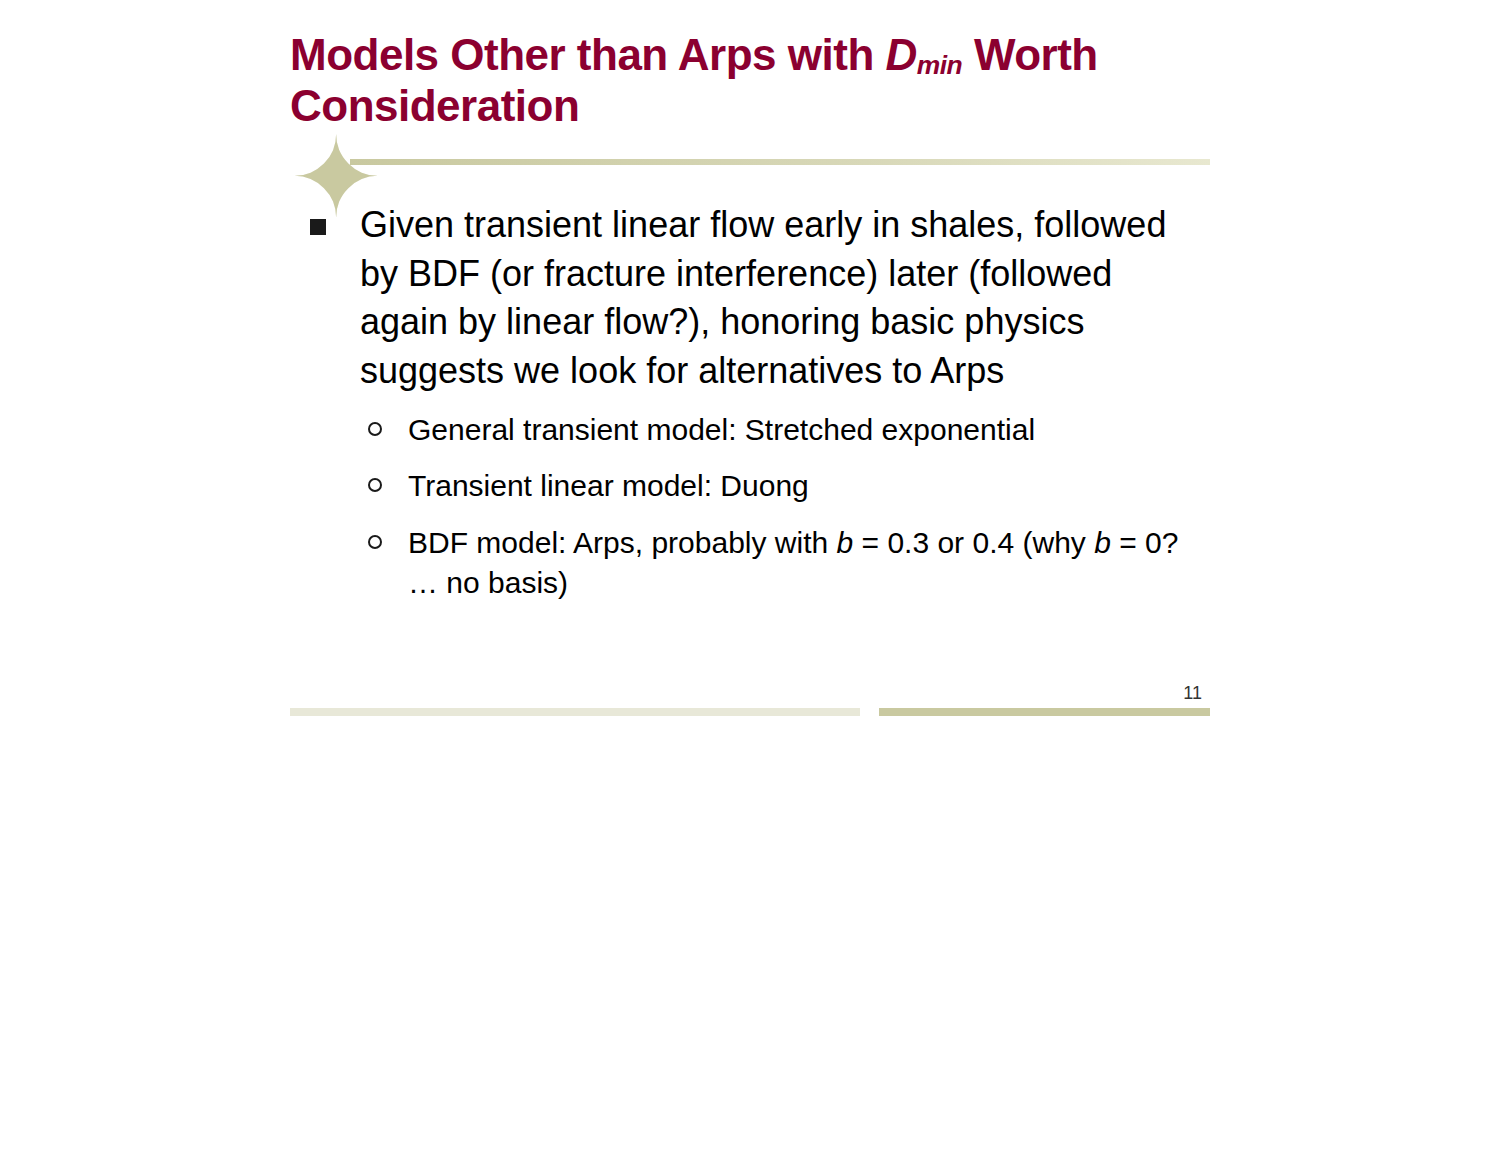Models Other than Arps with Dmin Worth Consideration
✦
Given transient linear flow early in shales, followed by BDF (or fracture interference) later (followed again by linear flow?), honoring basic physics suggests we look for alternatives to Arps
General transient model: Stretched exponential
Transient linear model: Duong
BDF model: Arps, probably with b = 0.3 or 0.4 (why b = 0? … no basis)
11